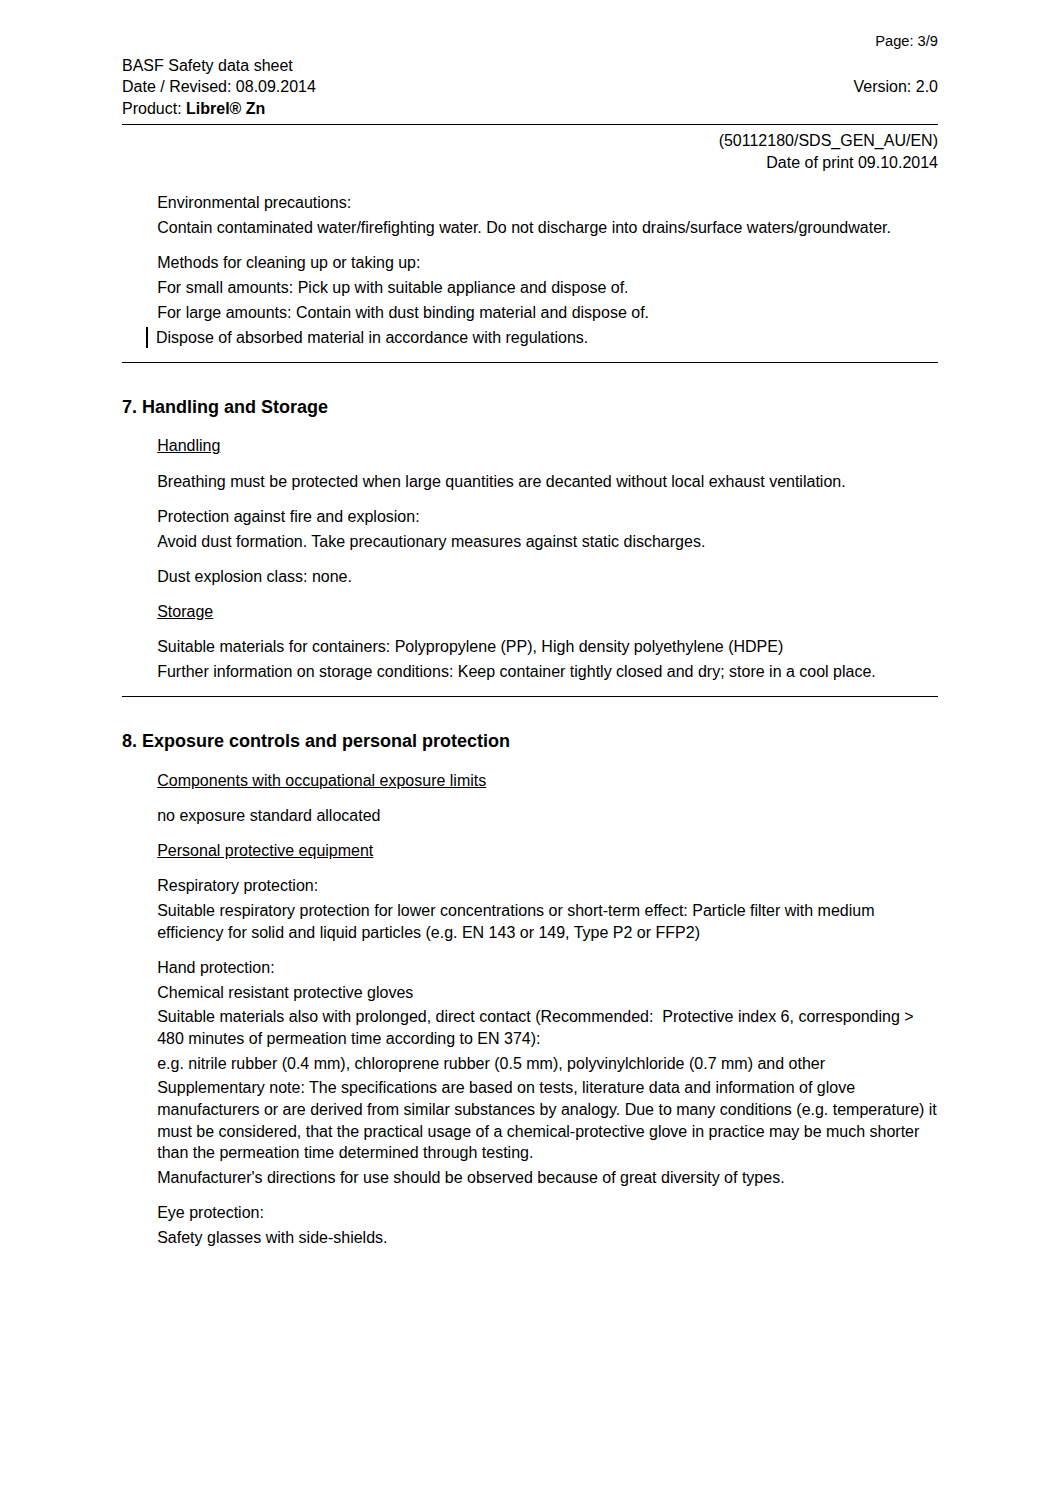Page: 3/9
BASF Safety data sheet
Date / Revised: 08.09.2014
Product: Librel® Zn
Version: 2.0
(50112180/SDS_GEN_AU/EN)
Date of print 09.10.2014
Environmental precautions:
Contain contaminated water/firefighting water. Do not discharge into drains/surface waters/groundwater.
Methods for cleaning up or taking up:
For small amounts: Pick up with suitable appliance and dispose of.
For large amounts: Contain with dust binding material and dispose of.
Dispose of absorbed material in accordance with regulations.
7. Handling and Storage
Handling
Breathing must be protected when large quantities are decanted without local exhaust ventilation.
Protection against fire and explosion:
Avoid dust formation. Take precautionary measures against static discharges.
Dust explosion class: none.
Storage
Suitable materials for containers: Polypropylene (PP), High density polyethylene (HDPE)
Further information on storage conditions: Keep container tightly closed and dry; store in a cool place.
8. Exposure controls and personal protection
Components with occupational exposure limits
no exposure standard allocated
Personal protective equipment
Respiratory protection:
Suitable respiratory protection for lower concentrations or short-term effect: Particle filter with medium efficiency for solid and liquid particles (e.g. EN 143 or 149, Type P2 or FFP2)
Hand protection:
Chemical resistant protective gloves
Suitable materials also with prolonged, direct contact (Recommended: Protective index 6, corresponding > 480 minutes of permeation time according to EN 374):
e.g. nitrile rubber (0.4 mm), chloroprene rubber (0.5 mm), polyvinylchloride (0.7 mm) and other
Supplementary note: The specifications are based on tests, literature data and information of glove manufacturers or are derived from similar substances by analogy. Due to many conditions (e.g. temperature) it must be considered, that the practical usage of a chemical-protective glove in practice may be much shorter than the permeation time determined through testing.
Manufacturer's directions for use should be observed because of great diversity of types.
Eye protection:
Safety glasses with side-shields.